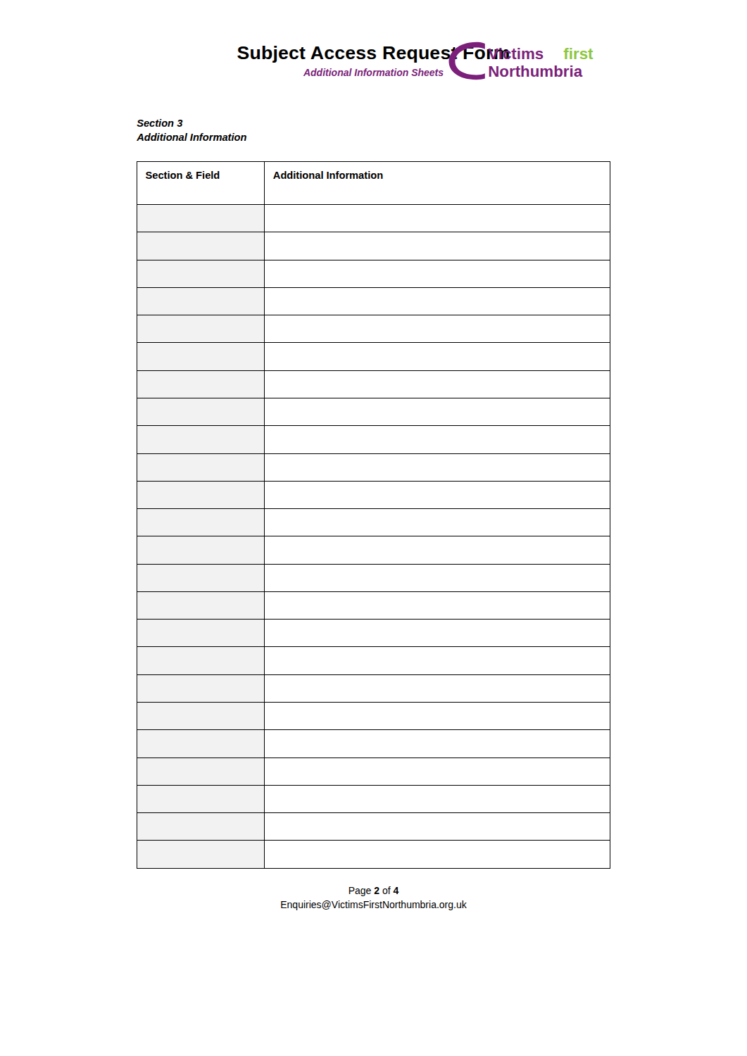Subject Access Request Form
Additional Information Sheets
Victims First Northumbria Victims first Northumbria
Section 3
Additional Information
| Section & Field | Additional Information |
| --- | --- |
Page 2 of 4
Enquiries@VictimsFirstNorthumbria.org.uk